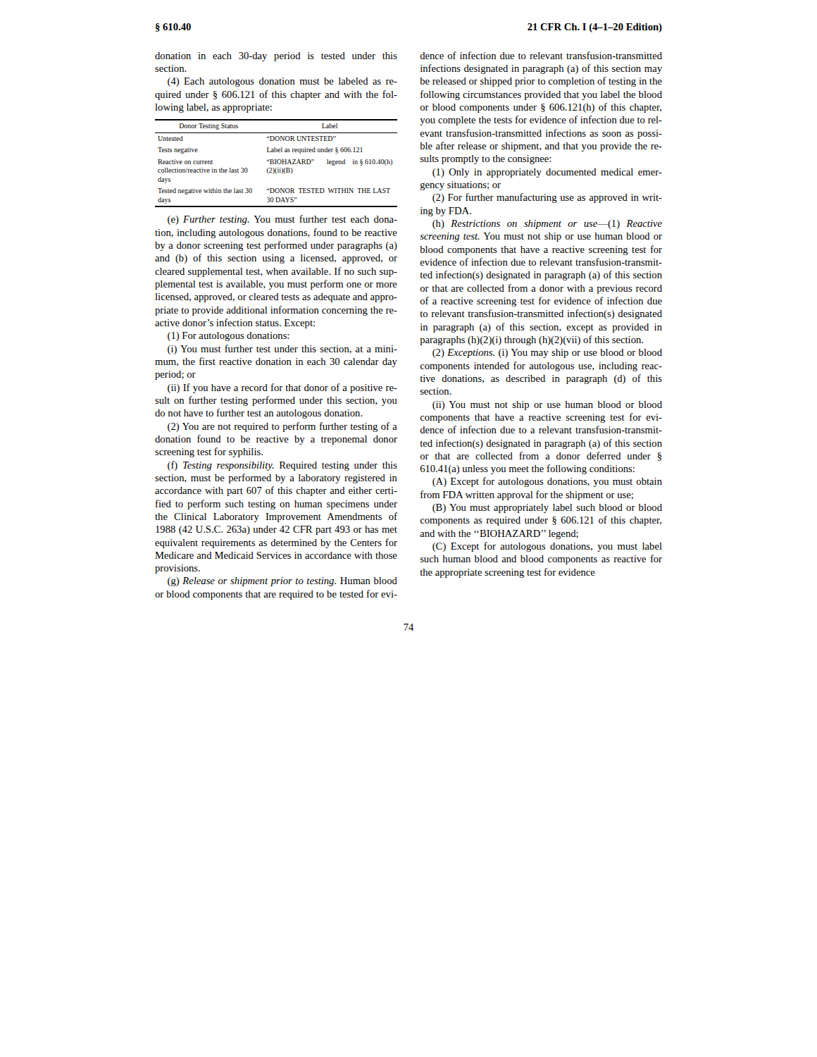§ 610.40 21 CFR Ch. I (4–1–20 Edition)
donation in each 30-day period is tested under this section.
(4) Each autologous donation must be labeled as required under § 606.121 of this chapter and with the following label, as appropriate:
| Donor Testing Status | Label |
| --- | --- |
| Untested | “DONOR UNTESTED” |
| Tests negative | Label as required under § 606.121 |
| Reactive on current collection/reactive in the last 30 days | “BIOHAZARD” legend in § 610.40(h)(2)(ii)(B) |
| Tested negative within the last 30 days | “DONOR TESTED WITHIN THE LAST 30 DAYS” |
(e) Further testing. You must further test each donation, including autologous donations, found to be reactive by a donor screening test performed under paragraphs (a) and (b) of this section using a licensed, approved, or cleared supplemental test, when available. If no such supplemental test is available, you must perform one or more licensed, approved, or cleared tests as adequate and appropriate to provide additional information concerning the reactive donor’s infection status. Except:
(1) For autologous donations:
(i) You must further test under this section, at a minimum, the first reactive donation in each 30 calendar day period; or
(ii) If you have a record for that donor of a positive result on further testing performed under this section, you do not have to further test an autologous donation.
(2) You are not required to perform further testing of a donation found to be reactive by a treponemal donor screening test for syphilis.
(f) Testing responsibility. Required testing under this section, must be performed by a laboratory registered in accordance with part 607 of this chapter and either certified to perform such testing on human specimens under the Clinical Laboratory Improvement Amendments of 1988 (42 U.S.C. 263a) under 42 CFR part 493 or has met equivalent requirements as determined by the Centers for Medicare and Medicaid Services in accordance with those provisions.
(g) Release or shipment prior to testing. Human blood or blood components that are required to be tested for evidence of infection due to relevant transfusion-transmitted infections designated in paragraph (a) of this section may be released or shipped prior to completion of testing in the following circumstances provided that you label the blood or blood components under § 606.121(h) of this chapter, you complete the tests for evidence of infection due to relevant transfusion-transmitted infections as soon as possible after release or shipment, and that you provide the results promptly to the consignee:
(1) Only in appropriately documented medical emergency situations; or
(2) For further manufacturing use as approved in writing by FDA.
(h) Restrictions on shipment or use—(1) Reactive screening test. You must not ship or use human blood or blood components that have a reactive screening test for evidence of infection due to relevant transfusion-transmitted infection(s) designated in paragraph (a) of this section or that are collected from a donor with a previous record of a reactive screening test for evidence of infection due to relevant transfusion-transmitted infection(s) designated in paragraph (a) of this section, except as provided in paragraphs (h)(2)(i) through (h)(2)(vii) of this section.
(2) Exceptions. (i) You may ship or use blood or blood components intended for autologous use, including reactive donations, as described in paragraph (d) of this section.
(ii) You must not ship or use human blood or blood components that have a reactive screening test for evidence of infection due to a relevant transfusion-transmitted infection(s) designated in paragraph (a) of this section or that are collected from a donor deferred under § 610.41(a) unless you meet the following conditions:
(A) Except for autologous donations, you must obtain from FDA written approval for the shipment or use;
(B) You must appropriately label such blood or blood components as required under § 606.121 of this chapter, and with the ‘‘BIOHAZARD’’ legend;
(C) Except for autologous donations, you must label such human blood and blood components as reactive for the appropriate screening test for evidence
74